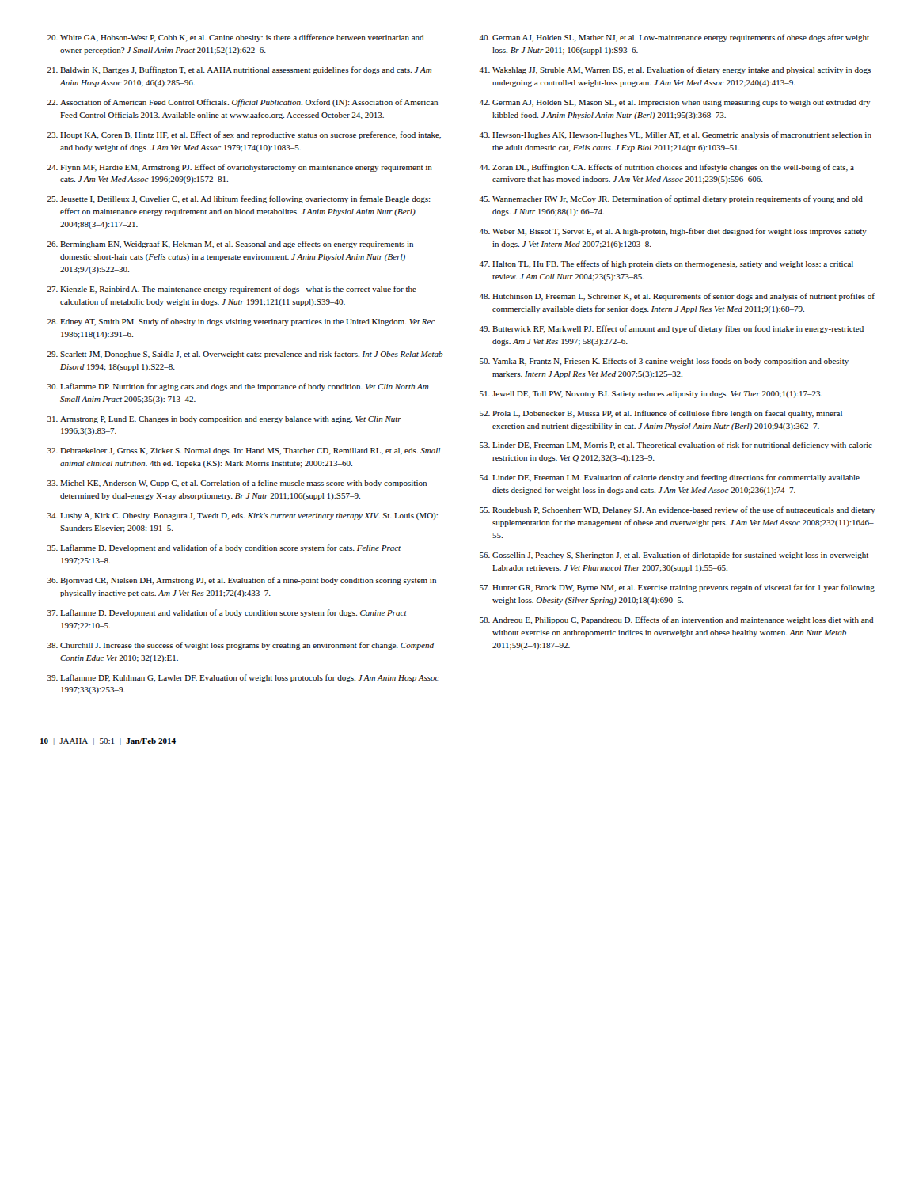White GA, Hobson-West P, Cobb K, et al. Canine obesity: is there a difference between veterinarian and owner perception? J Small Anim Pract 2011;52(12):622–6.
Baldwin K, Bartges J, Buffington T, et al. AAHA nutritional assessment guidelines for dogs and cats. J Am Anim Hosp Assoc 2010; 46(4):285–96.
Association of American Feed Control Officials. Official Publication. Oxford (IN): Association of American Feed Control Officials 2013. Available online at www.aafco.org. Accessed October 24, 2013.
Houpt KA, Coren B, Hintz HF, et al. Effect of sex and reproductive status on sucrose preference, food intake, and body weight of dogs. J Am Vet Med Assoc 1979;174(10):1083–5.
Flynn MF, Hardie EM, Armstrong PJ. Effect of ovariohysterectomy on maintenance energy requirement in cats. J Am Vet Med Assoc 1996;209(9):1572–81.
Jeusette I, Detilleux J, Cuvelier C, et al. Ad libitum feeding following ovariectomy in female Beagle dogs: effect on maintenance energy requirement and on blood metabolites. J Anim Physiol Anim Nutr (Berl) 2004;88(3–4):117–21.
Bermingham EN, Weidgraaf K, Hekman M, et al. Seasonal and age effects on energy requirements in domestic short-hair cats (Felis catus) in a temperate environment. J Anim Physiol Anim Nutr (Berl) 2013;97(3):522–30.
Kienzle E, Rainbird A. The maintenance energy requirement of dogs –what is the correct value for the calculation of metabolic body weight in dogs. J Nutr 1991;121(11 suppl):S39–40.
Edney AT, Smith PM. Study of obesity in dogs visiting veterinary practices in the United Kingdom. Vet Rec 1986;118(14):391–6.
Scarlett JM, Donoghue S, Saidla J, et al. Overweight cats: prevalence and risk factors. Int J Obes Relat Metab Disord 1994; 18(suppl 1):S22–8.
Laflamme DP. Nutrition for aging cats and dogs and the importance of body condition. Vet Clin North Am Small Anim Pract 2005;35(3): 713–42.
Armstrong P, Lund E. Changes in body composition and energy balance with aging. Vet Clin Nutr 1996;3(3):83–7.
Debraekeloer J, Gross K, Zicker S. Normal dogs. In: Hand MS, Thatcher CD, Remillard RL, et al, eds. Small animal clinical nutrition. 4th ed. Topeka (KS): Mark Morris Institute; 2000:213–60.
Michel KE, Anderson W, Cupp C, et al. Correlation of a feline muscle mass score with body composition determined by dual-energy X-ray absorptiometry. Br J Nutr 2011;106(suppl 1):S57–9.
Lusby A, Kirk C. Obesity. Bonagura J, Twedt D, eds. Kirk's current veterinary therapy XIV. St. Louis (MO): Saunders Elsevier; 2008: 191–5.
Laflamme D. Development and validation of a body condition score system for cats. Feline Pract 1997;25:13–8.
Bjornvad CR, Nielsen DH, Armstrong PJ, et al. Evaluation of a nine-point body condition scoring system in physically inactive pet cats. Am J Vet Res 2011;72(4):433–7.
Laflamme D. Development and validation of a body condition score system for dogs. Canine Pract 1997;22:10–5.
Churchill J. Increase the success of weight loss programs by creating an environment for change. Compend Contin Educ Vet 2010; 32(12):E1.
Laflamme DP, Kuhlman G, Lawler DF. Evaluation of weight loss protocols for dogs. J Am Anim Hosp Assoc 1997;33(3):253–9.
German AJ, Holden SL, Mather NJ, et al. Low-maintenance energy requirements of obese dogs after weight loss. Br J Nutr 2011; 106(suppl 1):S93–6.
Wakshlag JJ, Struble AM, Warren BS, et al. Evaluation of dietary energy intake and physical activity in dogs undergoing a controlled weight-loss program. J Am Vet Med Assoc 2012;240(4):413–9.
German AJ, Holden SL, Mason SL, et al. Imprecision when using measuring cups to weigh out extruded dry kibbled food. J Anim Physiol Anim Nutr (Berl) 2011;95(3):368–73.
Hewson-Hughes AK, Hewson-Hughes VL, Miller AT, et al. Geometric analysis of macronutrient selection in the adult domestic cat, Felis catus. J Exp Biol 2011;214(pt 6):1039–51.
Zoran DL, Buffington CA. Effects of nutrition choices and lifestyle changes on the well-being of cats, a carnivore that has moved indoors. J Am Vet Med Assoc 2011;239(5):596–606.
Wannemacher RW Jr, McCoy JR. Determination of optimal dietary protein requirements of young and old dogs. J Nutr 1966;88(1): 66–74.
Weber M, Bissot T, Servet E, et al. A high-protein, high-fiber diet designed for weight loss improves satiety in dogs. J Vet Intern Med 2007;21(6):1203–8.
Halton TL, Hu FB. The effects of high protein diets on thermogenesis, satiety and weight loss: a critical review. J Am Coll Nutr 2004;23(5):373–85.
Hutchinson D, Freeman L, Schreiner K, et al. Requirements of senior dogs and analysis of nutrient profiles of commercially available diets for senior dogs. Intern J Appl Res Vet Med 2011;9(1):68–79.
Butterwick RF, Markwell PJ. Effect of amount and type of dietary fiber on food intake in energy-restricted dogs. Am J Vet Res 1997; 58(3):272–6.
Yamka R, Frantz N, Friesen K. Effects of 3 canine weight loss foods on body composition and obesity markers. Intern J Appl Res Vet Med 2007;5(3):125–32.
Jewell DE, Toll PW, Novotny BJ. Satiety reduces adiposity in dogs. Vet Ther 2000;1(1):17–23.
Prola L, Dobenecker B, Mussa PP, et al. Influence of cellulose fibre length on faecal quality, mineral excretion and nutrient digestibility in cat. J Anim Physiol Anim Nutr (Berl) 2010;94(3):362–7.
Linder DE, Freeman LM, Morris P, et al. Theoretical evaluation of risk for nutritional deficiency with caloric restriction in dogs. Vet Q 2012;32(3–4):123–9.
Linder DE, Freeman LM. Evaluation of calorie density and feeding directions for commercially available diets designed for weight loss in dogs and cats. J Am Vet Med Assoc 2010;236(1):74–7.
Roudebush P, Schoenherr WD, Delaney SJ. An evidence-based review of the use of nutraceuticals and dietary supplementation for the management of obese and overweight pets. J Am Vet Med Assoc 2008;232(11):1646–55.
Gossellin J, Peachey S, Sherington J, et al. Evaluation of dirlotapide for sustained weight loss in overweight Labrador retrievers. J Vet Pharmacol Ther 2007;30(suppl 1):55–65.
Hunter GR, Brock DW, Byrne NM, et al. Exercise training prevents regain of visceral fat for 1 year following weight loss. Obesity (Silver Spring) 2010;18(4):690–5.
Andreou E, Philippou C, Papandreou D. Effects of an intervention and maintenance weight loss diet with and without exercise on anthropometric indices in overweight and obese healthy women. Ann Nutr Metab 2011;59(2–4):187–92.
10|JAAHA|50:1|Jan/Feb 2014